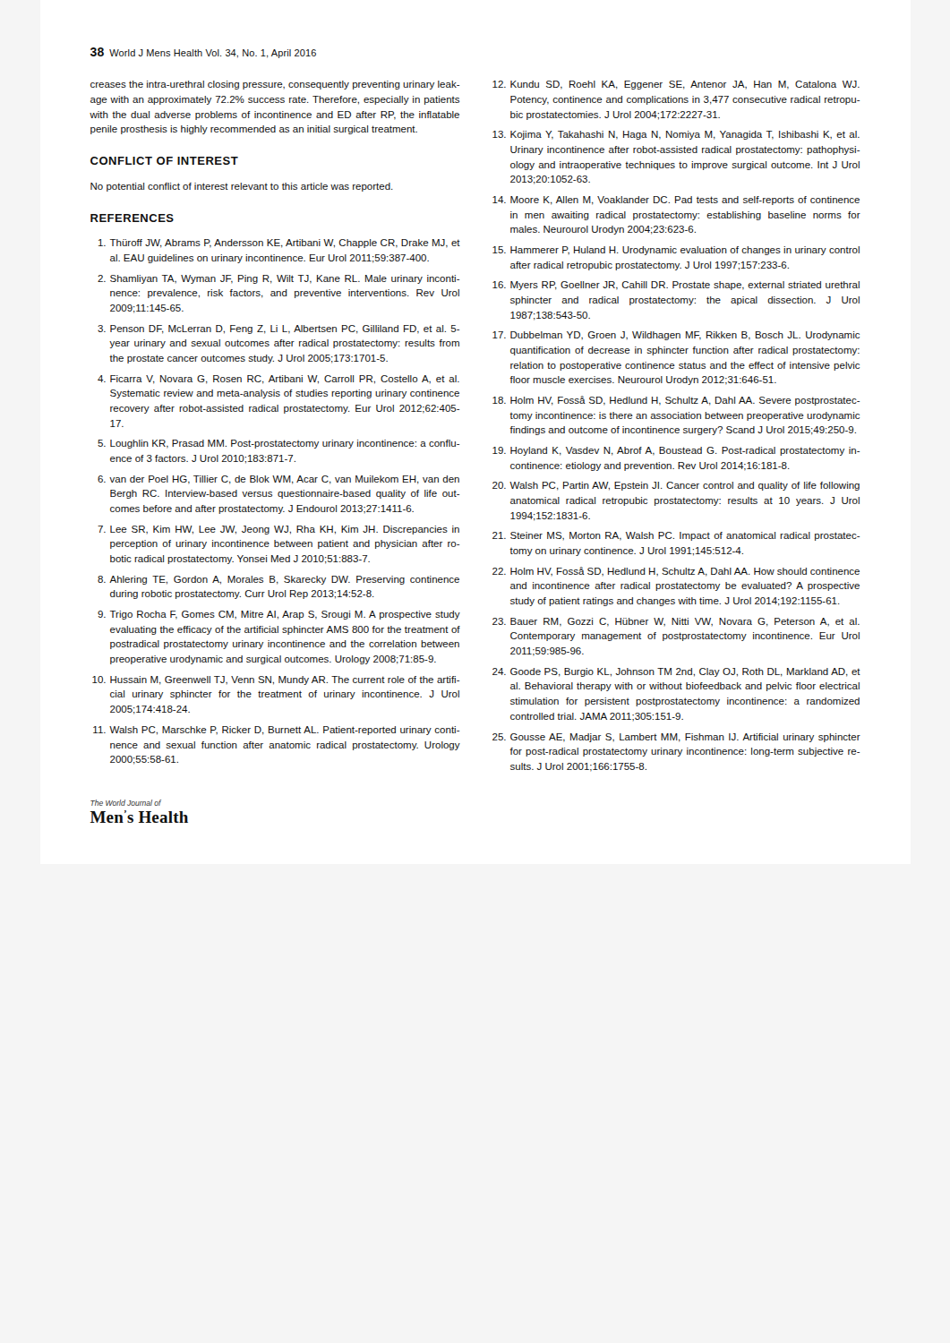38 World J Mens Health Vol. 34, No. 1, April 2016
creases the intra-urethral closing pressure, consequently preventing urinary leakage with an approximately 72.2% success rate. Therefore, especially in patients with the dual adverse problems of incontinence and ED after RP, the inflatable penile prosthesis is highly recommended as an initial surgical treatment.
CONFLICT OF INTEREST
No potential conflict of interest relevant to this article was reported.
REFERENCES
Thüroff JW, Abrams P, Andersson KE, Artibani W, Chapple CR, Drake MJ, et al. EAU guidelines on urinary incontinence. Eur Urol 2011;59:387-400.
Shamliyan TA, Wyman JF, Ping R, Wilt TJ, Kane RL. Male urinary incontinence: prevalence, risk factors, and preventive interventions. Rev Urol 2009;11:145-65.
Penson DF, McLerran D, Feng Z, Li L, Albertsen PC, Gilliland FD, et al. 5-year urinary and sexual outcomes after radical prostatectomy: results from the prostate cancer outcomes study. J Urol 2005;173:1701-5.
Ficarra V, Novara G, Rosen RC, Artibani W, Carroll PR, Costello A, et al. Systematic review and meta-analysis of studies reporting urinary continence recovery after robot-assisted radical prostatectomy. Eur Urol 2012;62:405-17.
Loughlin KR, Prasad MM. Post-prostatectomy urinary incontinence: a confluence of 3 factors. J Urol 2010;183:871-7.
van der Poel HG, Tillier C, de Blok WM, Acar C, van Muilekom EH, van den Bergh RC. Interview-based versus questionnaire-based quality of life outcomes before and after prostatectomy. J Endourol 2013;27:1411-6.
Lee SR, Kim HW, Lee JW, Jeong WJ, Rha KH, Kim JH. Discrepancies in perception of urinary incontinence between patient and physician after robotic radical prostatectomy. Yonsei Med J 2010;51:883-7.
Ahlering TE, Gordon A, Morales B, Skarecky DW. Preserving continence during robotic prostatectomy. Curr Urol Rep 2013;14:52-8.
Trigo Rocha F, Gomes CM, Mitre AI, Arap S, Srougi M. A prospective study evaluating the efficacy of the artificial sphincter AMS 800 for the treatment of postradical prostatectomy urinary incontinence and the correlation between preoperative urodynamic and surgical outcomes. Urology 2008;71:85-9.
Hussain M, Greenwell TJ, Venn SN, Mundy AR. The current role of the artificial urinary sphincter for the treatment of urinary incontinence. J Urol 2005;174:418-24.
Walsh PC, Marschke P, Ricker D, Burnett AL. Patient-reported urinary continence and sexual function after anatomic radical prostatectomy. Urology 2000;55:58-61.
Kundu SD, Roehl KA, Eggener SE, Antenor JA, Han M, Catalona WJ. Potency, continence and complications in 3,477 consecutive radical retropubic prostatectomies. J Urol 2004;172:2227-31.
Kojima Y, Takahashi N, Haga N, Nomiya M, Yanagida T, Ishibashi K, et al. Urinary incontinence after robot-assisted radical prostatectomy: pathophysiology and intraoperative techniques to improve surgical outcome. Int J Urol 2013;20:1052-63.
Moore K, Allen M, Voaklander DC. Pad tests and self-reports of continence in men awaiting radical prostatectomy: establishing baseline norms for males. Neurourol Urodyn 2004;23:623-6.
Hammerer P, Huland H. Urodynamic evaluation of changes in urinary control after radical retropubic prostatectomy. J Urol 1997;157:233-6.
Myers RP, Goellner JR, Cahill DR. Prostate shape, external striated urethral sphincter and radical prostatectomy: the apical dissection. J Urol 1987;138:543-50.
Dubbelman YD, Groen J, Wildhagen MF, Rikken B, Bosch JL. Urodynamic quantification of decrease in sphincter function after radical prostatectomy: relation to postoperative continence status and the effect of intensive pelvic floor muscle exercises. Neurourol Urodyn 2012;31:646-51.
Holm HV, Fosså SD, Hedlund H, Schultz A, Dahl AA. Severe postprostatectomy incontinence: is there an association between preoperative urodynamic findings and outcome of incontinence surgery? Scand J Urol 2015;49:250-9.
Hoyland K, Vasdev N, Abrof A, Boustead G. Post-radical prostatectomy incontinence: etiology and prevention. Rev Urol 2014;16:181-8.
Walsh PC, Partin AW, Epstein JI. Cancer control and quality of life following anatomical radical retropubic prostatectomy: results at 10 years. J Urol 1994;152:1831-6.
Steiner MS, Morton RA, Walsh PC. Impact of anatomical radical prostatectomy on urinary continence. J Urol 1991;145:512-4.
Holm HV, Fosså SD, Hedlund H, Schultz A, Dahl AA. How should continence and incontinence after radical prostatectomy be evaluated? A prospective study of patient ratings and changes with time. J Urol 2014;192:1155-61.
Bauer RM, Gozzi C, Hübner W, Nitti VW, Novara G, Peterson A, et al. Contemporary management of postprostatectomy incontinence. Eur Urol 2011;59:985-96.
Goode PS, Burgio KL, Johnson TM 2nd, Clay OJ, Roth DL, Markland AD, et al. Behavioral therapy with or without biofeedback and pelvic floor electrical stimulation for persistent postprostatectomy incontinence: a randomized controlled trial. JAMA 2011;305:151-9.
Gousse AE, Madjar S, Lambert MM, Fishman IJ. Artificial urinary sphincter for post-radical prostatectomy urinary incontinence: long-term subjective results. J Urol 2001;166:1755-8.
The World Journal of
Men’s Health